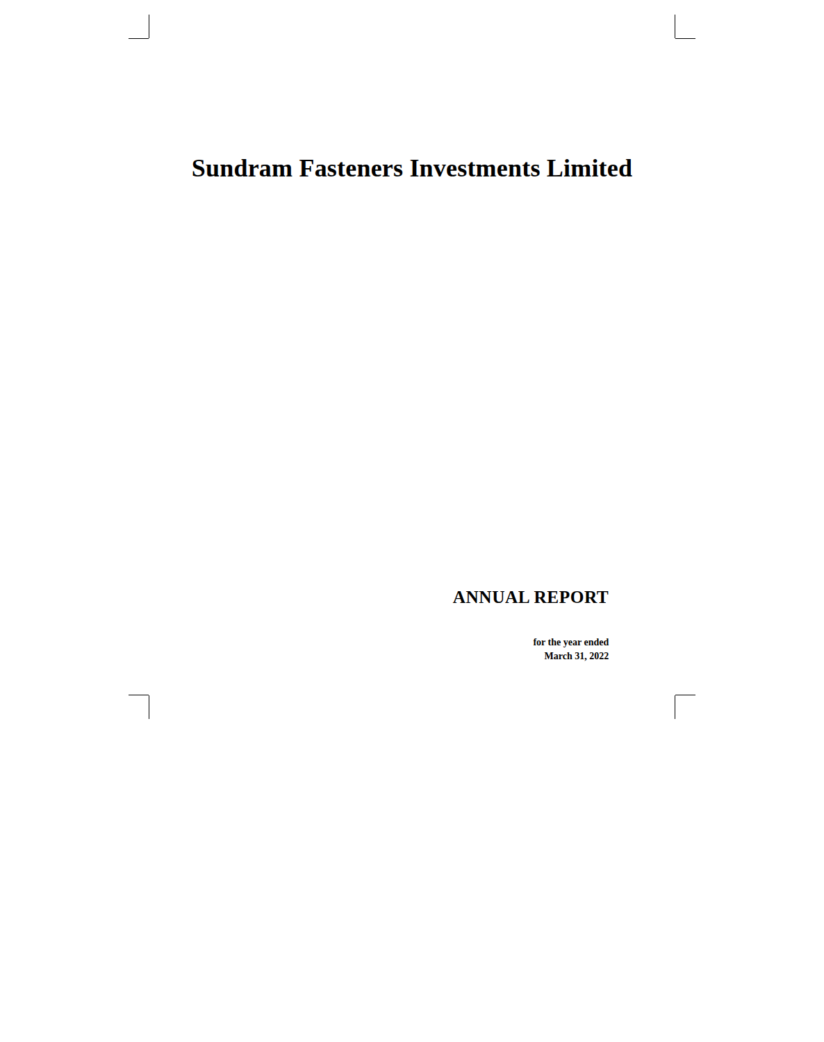Sundram Fasteners Investments Limited
ANNUAL REPORT
for the year ended
March 31, 2022